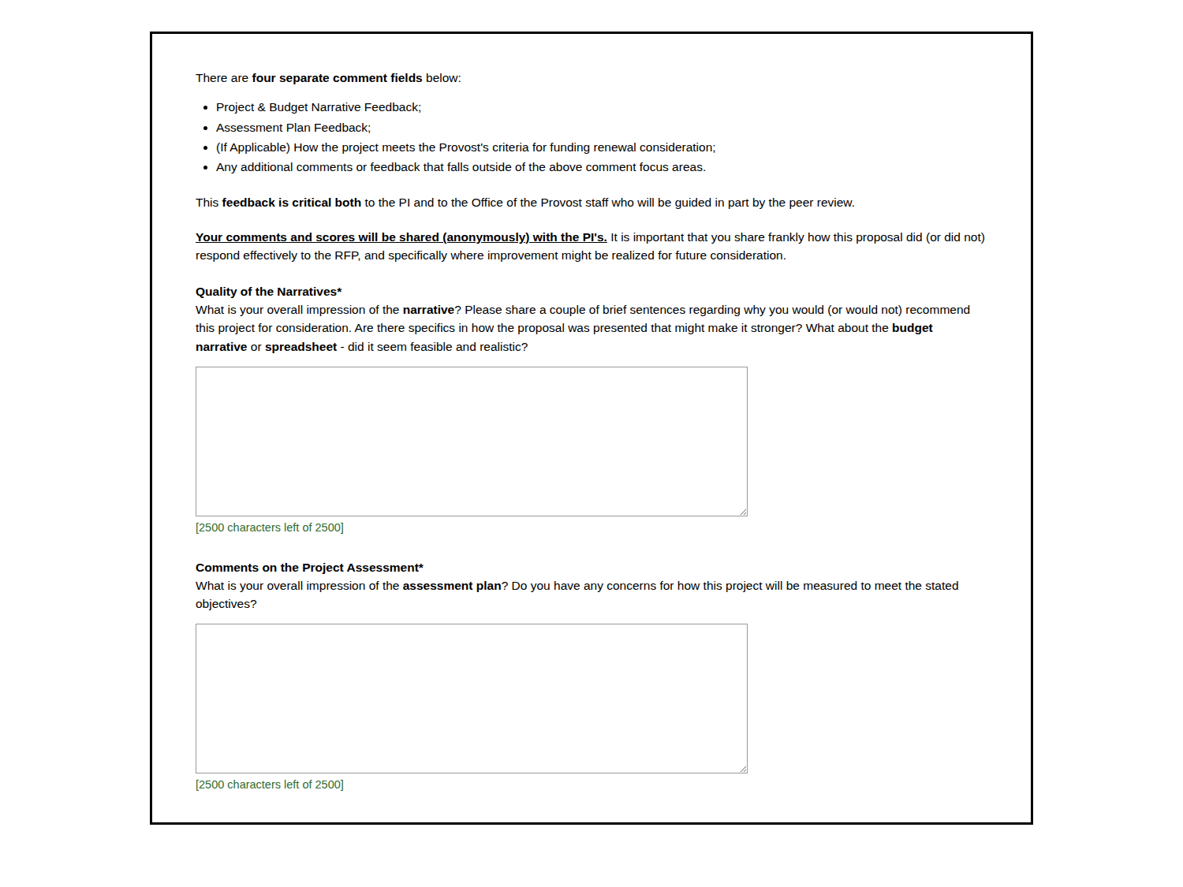There are four separate comment fields below:
Project & Budget Narrative Feedback;
Assessment Plan Feedback;
(If Applicable) How the project meets the Provost's criteria for funding renewal consideration;
Any additional comments or feedback that falls outside of the above comment focus areas.
This feedback is critical both to the PI and to the Office of the Provost staff who will be guided in part by the peer review.
Your comments and scores will be shared (anonymously) with the PI's. It is important that you share frankly how this proposal did (or did not) respond effectively to the RFP, and specifically where improvement might be realized for future consideration.
Quality of the Narratives*
What is your overall impression of the narrative? Please share a couple of brief sentences regarding why you would (or would not) recommend this project for consideration. Are there specifics in how the proposal was presented that might make it stronger? What about the budget narrative or spreadsheet - did it seem feasible and realistic?
[2500 characters left of 2500]
Comments on the Project Assessment*
What is your overall impression of the assessment plan? Do you have any concerns for how this project will be measured to meet the stated objectives?
[2500 characters left of 2500]